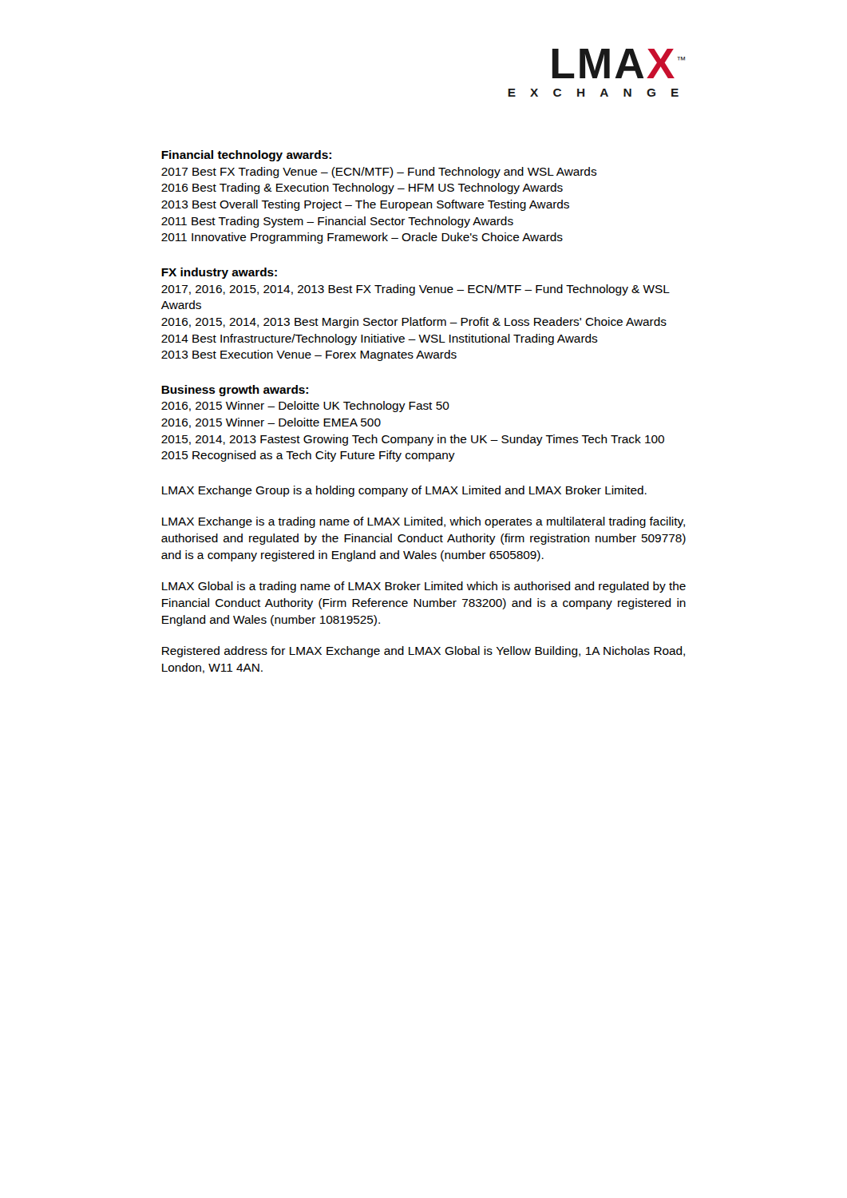LMAX™ E X C H A N G E
Financial technology awards:
2017 Best FX Trading Venue – (ECN/MTF) – Fund Technology and WSL Awards
2016 Best Trading & Execution Technology – HFM US Technology Awards
2013 Best Overall Testing Project – The European Software Testing Awards
2011 Best Trading System – Financial Sector Technology Awards
2011 Innovative Programming Framework – Oracle Duke's Choice Awards
FX industry awards:
2017, 2016, 2015, 2014, 2013 Best FX Trading Venue – ECN/MTF – Fund Technology & WSL Awards
2016, 2015, 2014, 2013 Best Margin Sector Platform – Profit & Loss Readers' Choice Awards
2014 Best Infrastructure/Technology Initiative – WSL Institutional Trading Awards
2013 Best Execution Venue – Forex Magnates Awards
Business growth awards:
2016, 2015 Winner – Deloitte UK Technology Fast 50
2016, 2015 Winner – Deloitte EMEA 500
2015, 2014, 2013 Fastest Growing Tech Company in the UK – Sunday Times Tech Track 100
2015 Recognised as a Tech City Future Fifty company
LMAX Exchange Group is a holding company of LMAX Limited and LMAX Broker Limited.
LMAX Exchange is a trading name of LMAX Limited, which operates a multilateral trading facility, authorised and regulated by the Financial Conduct Authority (firm registration number 509778) and is a company registered in England and Wales (number 6505809).
LMAX Global is a trading name of LMAX Broker Limited which is authorised and regulated by the Financial Conduct Authority (Firm Reference Number 783200) and is a company registered in England and Wales (number 10819525).
Registered address for LMAX Exchange and LMAX Global is Yellow Building, 1A Nicholas Road, London, W11 4AN.